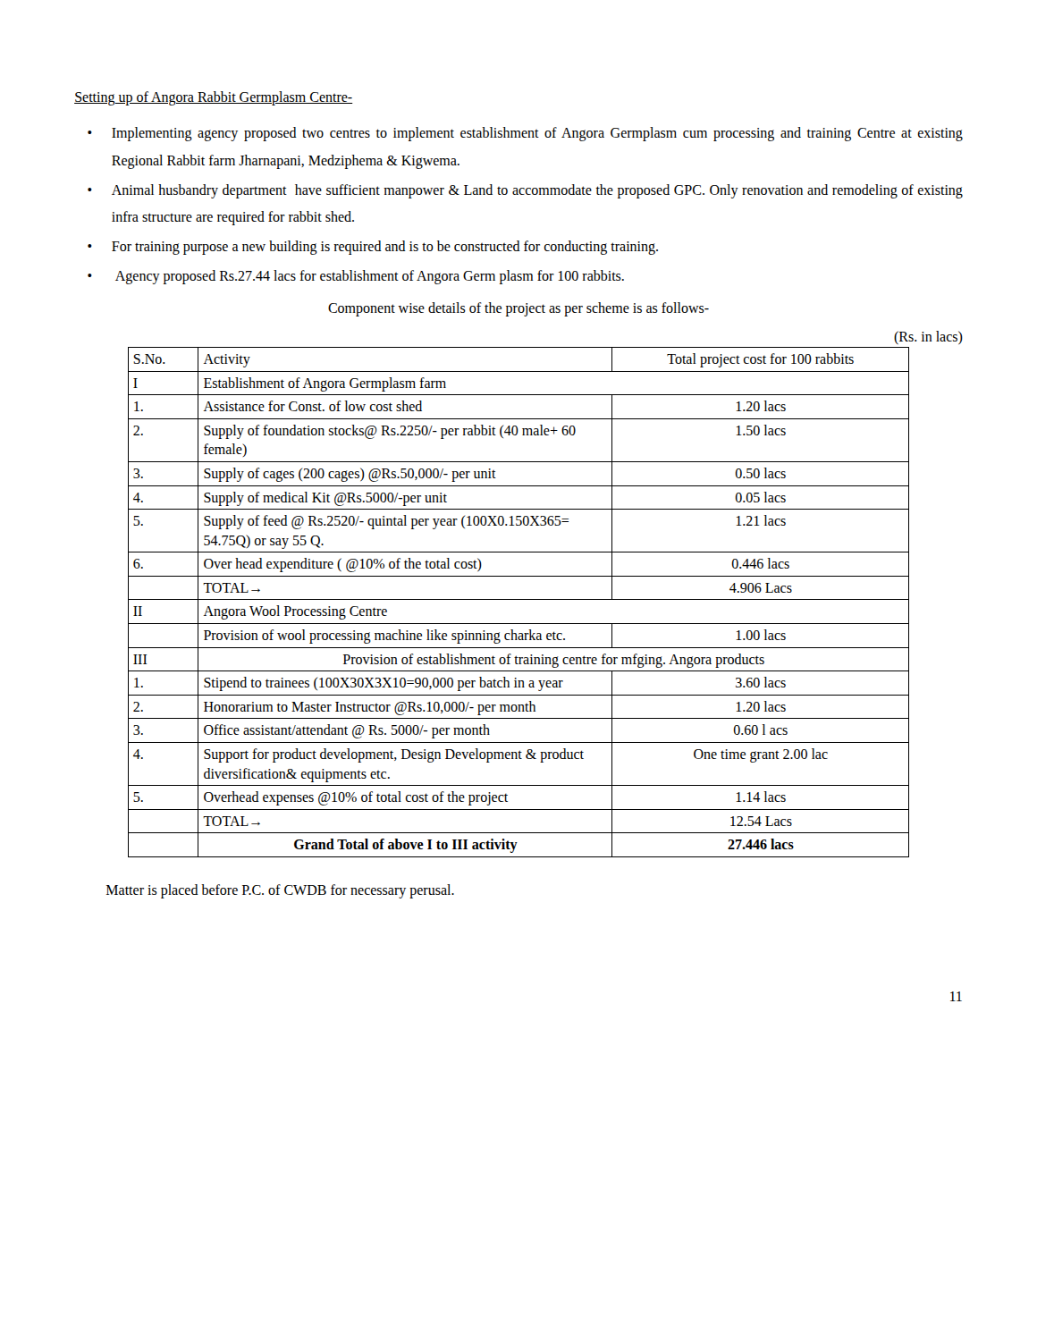Setting up of Angora Rabbit Germplasm Centre-
Implementing agency proposed two centres to implement establishment of Angora Germplasm cum processing and training Centre at existing Regional Rabbit farm Jharnapani, Medziphema & Kigwema.
Animal husbandry department have sufficient manpower & Land to accommodate the proposed GPC. Only renovation and remodeling of existing infra structure are required for rabbit shed.
For training purpose a new building is required and is to be constructed for conducting training.
Agency proposed Rs.27.44 lacs for establishment of Angora Germ plasm for 100 rabbits.
Component wise details of the project as per scheme is as follows-
(Rs. in lacs)
| S.No. | Activity | Total project cost for 100 rabbits |
| I | Establishment of Angora Germplasm farm |
| 1. | Assistance for Const. of low cost shed | 1.20 lacs |
| 2. | Supply of foundation stocks@ Rs.2250/- per rabbit (40 male+ 60 female) | 1.50 lacs |
| 3. | Supply of cages (200 cages) @Rs.50,000/- per unit | 0.50 lacs |
| 4. | Supply of medical Kit @Rs.5000/-per unit | 0.05 lacs |
| 5. | Supply of feed @ Rs.2520/- quintal per year (100X0.150X365= 54.75Q) or say 55 Q. | 1.21 lacs |
| 6. | Over head expenditure ( @10% of the total cost) | 0.446 lacs |
| | TOTAL | 4.906 Lacs |
| II | Angora Wool Processing Centre |
| | Provision of wool processing machine like spinning charka etc. | 1.00 lacs |
| III | Provision of establishment of training centre for mfging. Angora products |
| 1. | Stipend to trainees (100X30X3X10=90,000 per batch in a year | 3.60 lacs |
| 2. | Honorarium to Master Instructor @Rs.10,000/- per month | 1.20 lacs |
| 3. | Office assistant/attendant @ Rs. 5000/- per month | 0.60 l acs |
| 4. | Support for product development, Design Development & product diversification& equipments etc. | One time grant 2.00 lac |
| 5. | Overhead expenses @10% of total cost of the project | 1.14 lacs |
| | TOTAL | 12.54 Lacs |
| | Grand Total of above I to III activity | 27.446 lacs |
Matter is placed before P.C. of CWDB for necessary perusal.
11